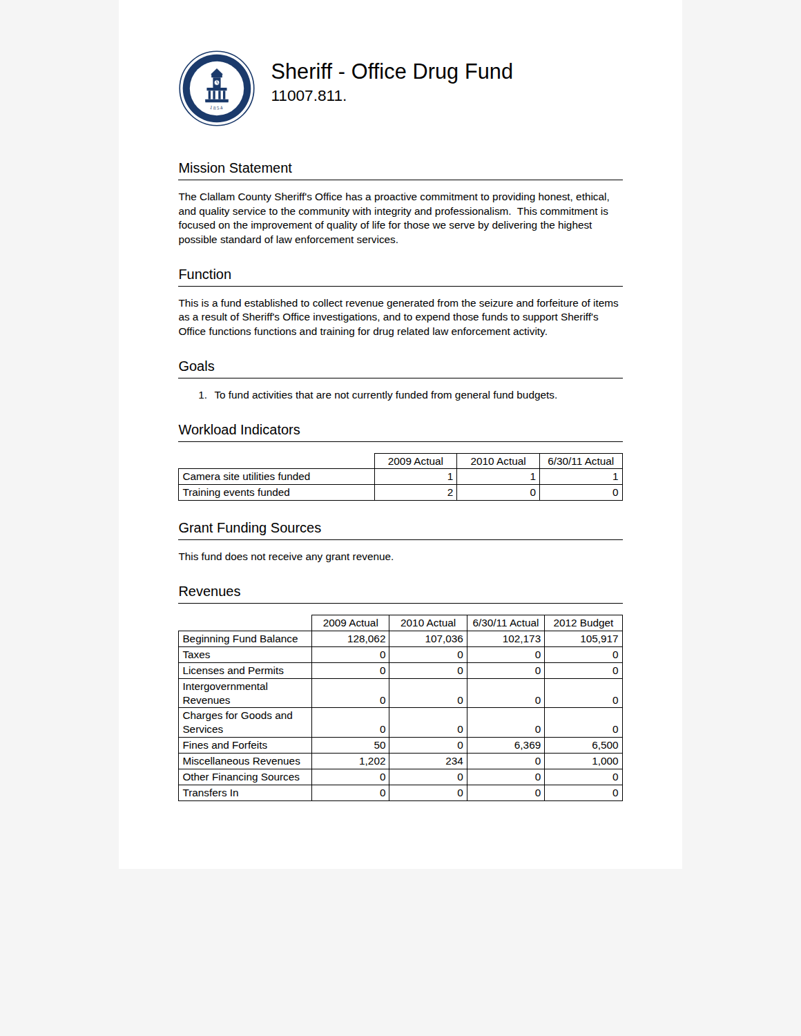CLALLAM COUNTY 1854
Sheriff - Office Drug Fund
11007.811.
Mission Statement
The Clallam County Sheriff's Office has a proactive commitment to providing honest, ethical, and quality service to the community with integrity and professionalism. This commitment is focused on the improvement of quality of life for those we serve by delivering the highest possible standard of law enforcement services.
Function
This is a fund established to collect revenue generated from the seizure and forfeiture of items as a result of Sheriff's Office investigations, and to expend those funds to support Sheriff's Office functions functions and training for drug related law enforcement activity.
Goals
To fund activities that are not currently funded from general fund budgets.
Workload Indicators
| | 2009 Actual | 2010 Actual | 6/30/11 Actual |
| --- | --- | --- | --- |
| Camera site utilities funded | 1 | 1 | 1 |
| Training events funded | 2 | 0 | 0 |
Grant Funding Sources
This fund does not receive any grant revenue.
Revenues
| | 2009 Actual | 2010 Actual | 6/30/11 Actual | 2012 Budget |
| --- | --- | --- | --- | --- |
| Beginning Fund Balance | 128,062 | 107,036 | 102,173 | 105,917 |
| Taxes | 0 | 0 | 0 | 0 |
| Licenses and Permits | 0 | 0 | 0 | 0 |
| Intergovernmental Revenues | 0 | 0 | 0 | 0 |
| Charges for Goods and Services | 0 | 0 | 0 | 0 |
| Fines and Forfeits | 50 | 0 | 6,369 | 6,500 |
| Miscellaneous Revenues | 1,202 | 234 | 0 | 1,000 |
| Other Financing Sources | 0 | 0 | 0 | 0 |
| Transfers In | 0 | 0 | 0 | 0 |